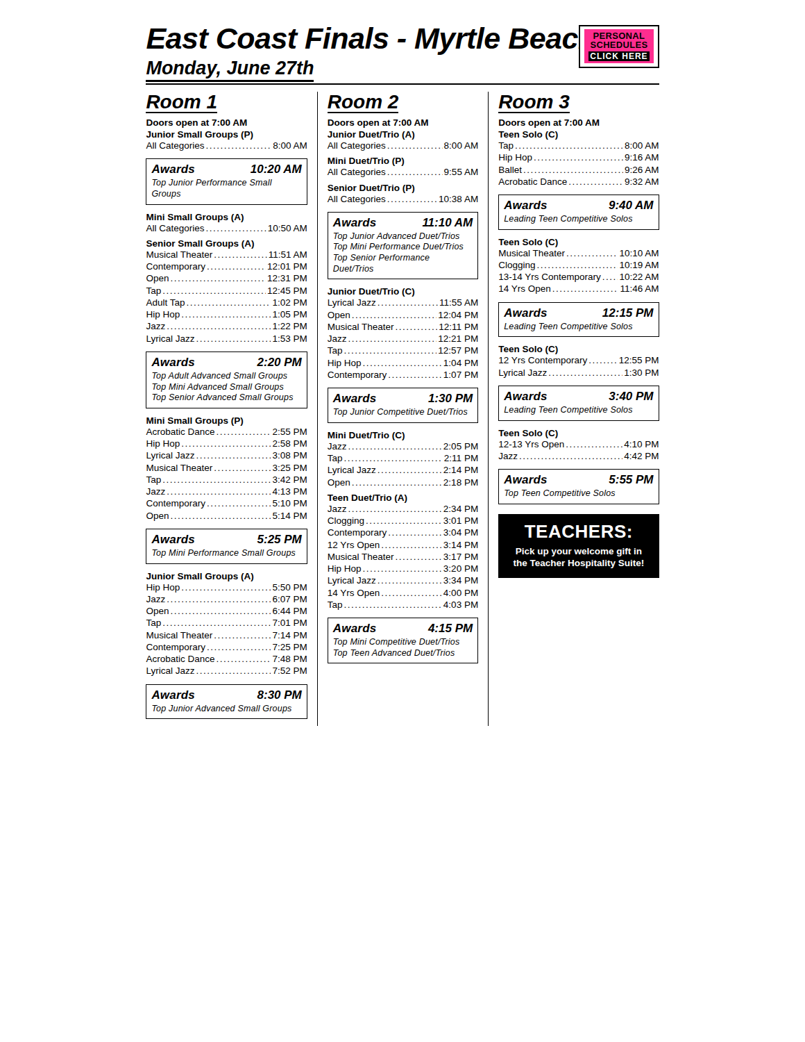East Coast Finals - Myrtle Beach
Monday, June 27th
PERSONAL
SCHEDULES CLICK HERE
Room 1
Doors open at 7:00 AM
Junior Small Groups (P)
All Categories...................................................... 8:00 AM
Awards 10:20 AM
Top Junior Performance Small Groups
Mini Small Groups (A)
All Categories...................................................... 10:50 AM
Senior Small Groups (A)
Musical Theater...................................................... 11:51 AM
Contemporary...................................................... 12:01 PM
Open...................................................... 12:31 PM
Tap...................................................... 12:45 PM
Adult Tap...................................................... 1:02 PM
Hip Hop...................................................... 1:05 PM
Jazz...................................................... 1:22 PM
Lyrical Jazz...................................................... 1:53 PM
Awards 2:20 PM
Top Adult Advanced Small Groups
Top Mini Advanced Small Groups
Top Senior Advanced Small Groups
Mini Small Groups (P)
Acrobatic Dance...................................................... 2:55 PM
Hip Hop...................................................... 2:58 PM
Lyrical Jazz...................................................... 3:08 PM
Musical Theater...................................................... 3:25 PM
Tap...................................................... 3:42 PM
Jazz...................................................... 4:13 PM
Contemporary...................................................... 5:10 PM
Open...................................................... 5:14 PM
Awards 5:25 PM
Top Mini Performance Small Groups
Junior Small Groups (A)
Hip Hop...................................................... 5:50 PM
Jazz...................................................... 6:07 PM
Open...................................................... 6:44 PM
Tap...................................................... 7:01 PM
Musical Theater...................................................... 7:14 PM
Contemporary...................................................... 7:25 PM
Acrobatic Dance...................................................... 7:48 PM
Lyrical Jazz...................................................... 7:52 PM
Awards 8:30 PM
Top Junior Advanced Small Groups
Room 2
Doors open at 7:00 AM
Junior Duet/Trio (A)
All Categories...................................................... 8:00 AM
Mini Duet/Trio (P)
All Categories...................................................... 9:55 AM
Senior Duet/Trio (P)
All Categories...................................................... 10:38 AM
Awards 11:10 AM
Top Junior Advanced Duet/Trios
Top Mini Performance Duet/Trios
Top Senior Performance Duet/Trios
Junior Duet/Trio (C)
Lyrical Jazz...................................................... 11:55 AM
Open...................................................... 12:04 PM
Musical Theater...................................................... 12:11 PM
Jazz...................................................... 12:21 PM
Tap...................................................... 12:57 PM
Hip Hop...................................................... 1:04 PM
Contemporary...................................................... 1:07 PM
Awards 1:30 PM
Top Junior Competitive Duet/Trios
Mini Duet/Trio (C)
Jazz...................................................... 2:05 PM
Tap...................................................... 2:11 PM
Lyrical Jazz...................................................... 2:14 PM
Open...................................................... 2:18 PM
Teen Duet/Trio (A)
Jazz...................................................... 2:34 PM
Clogging...................................................... 3:01 PM
Contemporary...................................................... 3:04 PM
12 Yrs Open...................................................... 3:14 PM
Musical Theater...................................................... 3:17 PM
Hip Hop...................................................... 3:20 PM
Lyrical Jazz...................................................... 3:34 PM
14 Yrs Open...................................................... 4:00 PM
Tap...................................................... 4:03 PM
Awards 4:15 PM
Top Mini Competitive Duet/Trios
Top Teen Advanced Duet/Trios
Room 3
Doors open at 7:00 AM
Teen Solo (C)
Tap...................................................... 8:00 AM
Hip Hop...................................................... 9:16 AM
Ballet...................................................... 9:26 AM
Acrobatic Dance...................................................... 9:32 AM
Awards 9:40 AM
Leading Teen Competitive Solos
Teen Solo (C)
Musical Theater...................................................... 10:10 AM
Clogging...................................................... 10:19 AM
13-14 Yrs Contemporary...................................................... 10:22 AM
14 Yrs Open...................................................... 11:46 AM
Awards 12:15 PM
Leading Teen Competitive Solos
Teen Solo (C)
12 Yrs Contemporary...................................................... 12:55 PM
Lyrical Jazz...................................................... 1:30 PM
Awards 3:40 PM
Leading Teen Competitive Solos
Teen Solo (C)
12-13 Yrs Open...................................................... 4:10 PM
Jazz...................................................... 4:42 PM
Awards 5:55 PM
Top Teen Competitive Solos
TEACHERS:
Pick up your welcome gift in
the Teacher Hospitality Suite!